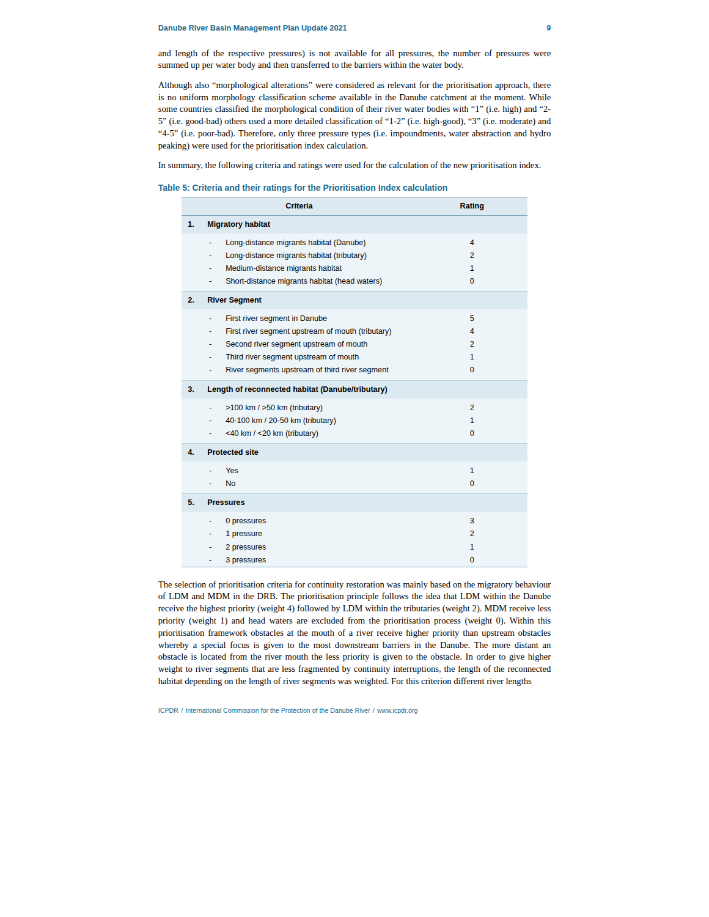Danube River Basin Management Plan Update 2021 9
and length of the respective pressures) is not available for all pressures, the number of pressures were summed up per water body and then transferred to the barriers within the water body.
Although also “morphological alterations” were considered as relevant for the prioritisation approach, there is no uniform morphology classification scheme available in the Danube catchment at the moment. While some countries classified the morphological condition of their river water bodies with “1” (i.e. high) and “2-5” (i.e. good-bad) others used a more detailed classification of “1-2” (i.e. high-good), “3” (i.e. moderate) and “4-5” (i.e. poor-bad). Therefore, only three pressure types (i.e. impoundments, water abstraction and hydro peaking) were used for the prioritisation index calculation.
In summary, the following criteria and ratings were used for the calculation of the new prioritisation index.
Table 5: Criteria and their ratings for the Prioritisation Index calculation
| Criteria | Rating |
| --- | --- |
| 1. | Migratory habitat | |
| | - | Long-distance migrants habitat (Danube) | 4 |
| | - | Long-distance migrants habitat (tributary) | 2 |
| | - | Medium-distance migrants habitat | 1 |
| | - | Short-distance migrants habitat (head waters) | 0 |
| 2. | River Segment | |
| | - | First river segment in Danube | 5 |
| | - | First river segment upstream of mouth (tributary) | 4 |
| | - | Second river segment upstream of mouth | 2 |
| | - | Third river segment upstream of mouth | 1 |
| | - | River segments upstream of third river segment | 0 |
| 3. | Length of reconnected habitat (Danube/tributary) | |
| | - | >100 km / >50 km (tributary) | 2 |
| | - | 40-100 km / 20-50 km (tributary) | 1 |
| | - | <40 km / <20 km (tributary) | 0 |
| 4. | Protected site | |
| | - | Yes | 1 |
| | - | No | 0 |
| 5. | Pressures | |
| | - | 0 pressures | 3 |
| | - | 1 pressure | 2 |
| | - | 2 pressures | 1 |
| | - | 3 pressures | 0 |
The selection of prioritisation criteria for continuity restoration was mainly based on the migratory behaviour of LDM and MDM in the DRB. The prioritisation principle follows the idea that LDM within the Danube receive the highest priority (weight 4) followed by LDM within the tributaries (weight 2). MDM receive less priority (weight 1) and head waters are excluded from the prioritisation process (weight 0). Within this prioritisation framework obstacles at the mouth of a river receive higher priority than upstream obstacles whereby a special focus is given to the most downstream barriers in the Danube. The more distant an obstacle is located from the river mouth the less priority is given to the obstacle. In order to give higher weight to river segments that are less fragmented by continuity interruptions, the length of the reconnected habitat depending on the length of river segments was weighted. For this criterion different river lengths
ICPDR/International Commission for the Protection of the Danube River/www.icpdr.org